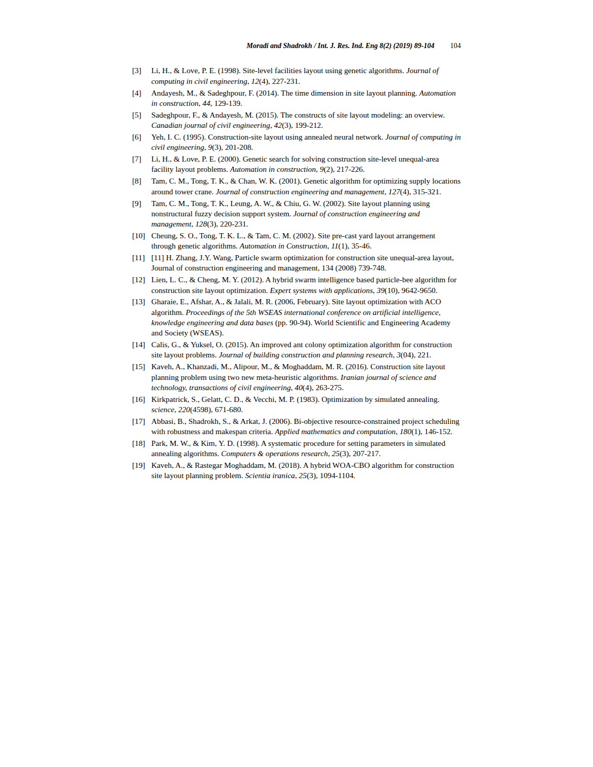Moradi and Shadrokh / Int. J. Res. Ind. Eng 8(2) (2019) 89-104 104
[3] Li, H., & Love, P. E. (1998). Site-level facilities layout using genetic algorithms. Journal of computing in civil engineering, 12(4), 227-231.
[4] Andayesh, M., & Sadeghpour, F. (2014). The time dimension in site layout planning. Automation in construction, 44, 129-139.
[5] Sadeghpour, F., & Andayesh, M. (2015). The constructs of site layout modeling: an overview. Canadian journal of civil engineering, 42(3), 199-212.
[6] Yeh, I. C. (1995). Construction-site layout using annealed neural network. Journal of computing in civil engineering, 9(3), 201-208.
[7] Li, H., & Love, P. E. (2000). Genetic search for solving construction site-level unequal-area facility layout problems. Automation in construction, 9(2), 217-226.
[8] Tam, C. M., Tong, T. K., & Chan, W. K. (2001). Genetic algorithm for optimizing supply locations around tower crane. Journal of construction engineering and management, 127(4), 315-321.
[9] Tam, C. M., Tong, T. K., Leung, A. W., & Chiu, G. W. (2002). Site layout planning using nonstructural fuzzy decision support system. Journal of construction engineering and management, 128(3), 220-231.
[10] Cheung, S. O., Tong, T. K. L., & Tam, C. M. (2002). Site pre-cast yard layout arrangement through genetic algorithms. Automation in Construction, 11(1), 35-46.
[11][11] H. Zhang, J.Y. Wang, Particle swarm optimization for construction site unequal-area layout, Journal of construction engineering and management, 134 (2008) 739-748.
[12] Lien, L. C., & Cheng, M. Y. (2012). A hybrid swarm intelligence based particle-bee algorithm for construction site layout optimization. Expert systems with applications, 39(10), 9642-9650.
[13] Gharaie, E., Afshar, A., & Jalali, M. R. (2006, February). Site layout optimization with ACO algorithm. Proceedings of the 5th WSEAS international conference on artificial intelligence, knowledge engineering and data bases (pp. 90-94). World Scientific and Engineering Academy and Society (WSEAS).
[14] Calis, G., & Yuksel, O. (2015). An improved ant colony optimization algorithm for construction site layout problems. Journal of building construction and planning research, 3(04), 221.
[15] Kaveh, A., Khanzadi, M., Alipour, M., & Moghaddam, M. R. (2016). Construction site layout planning problem using two new meta-heuristic algorithms. Iranian journal of science and technology, transactions of civil engineering, 40(4), 263-275.
[16] Kirkpatrick, S., Gelatt, C. D., & Vecchi, M. P. (1983). Optimization by simulated annealing. science, 220(4598), 671-680.
[17] Abbasi, B., Shadrokh, S., & Arkat, J. (2006). Bi-objective resource-constrained project scheduling with robustness and makespan criteria. Applied mathematics and computation, 180(1), 146-152.
[18] Park, M. W., & Kim, Y. D. (1998). A systematic procedure for setting parameters in simulated annealing algorithms. Computers & operations research, 25(3), 207-217.
[19] Kaveh, A., & Rastegar Moghaddam, M. (2018). A hybrid WOA-CBO algorithm for construction site layout planning problem. Scientia iranica, 25(3), 1094-1104.